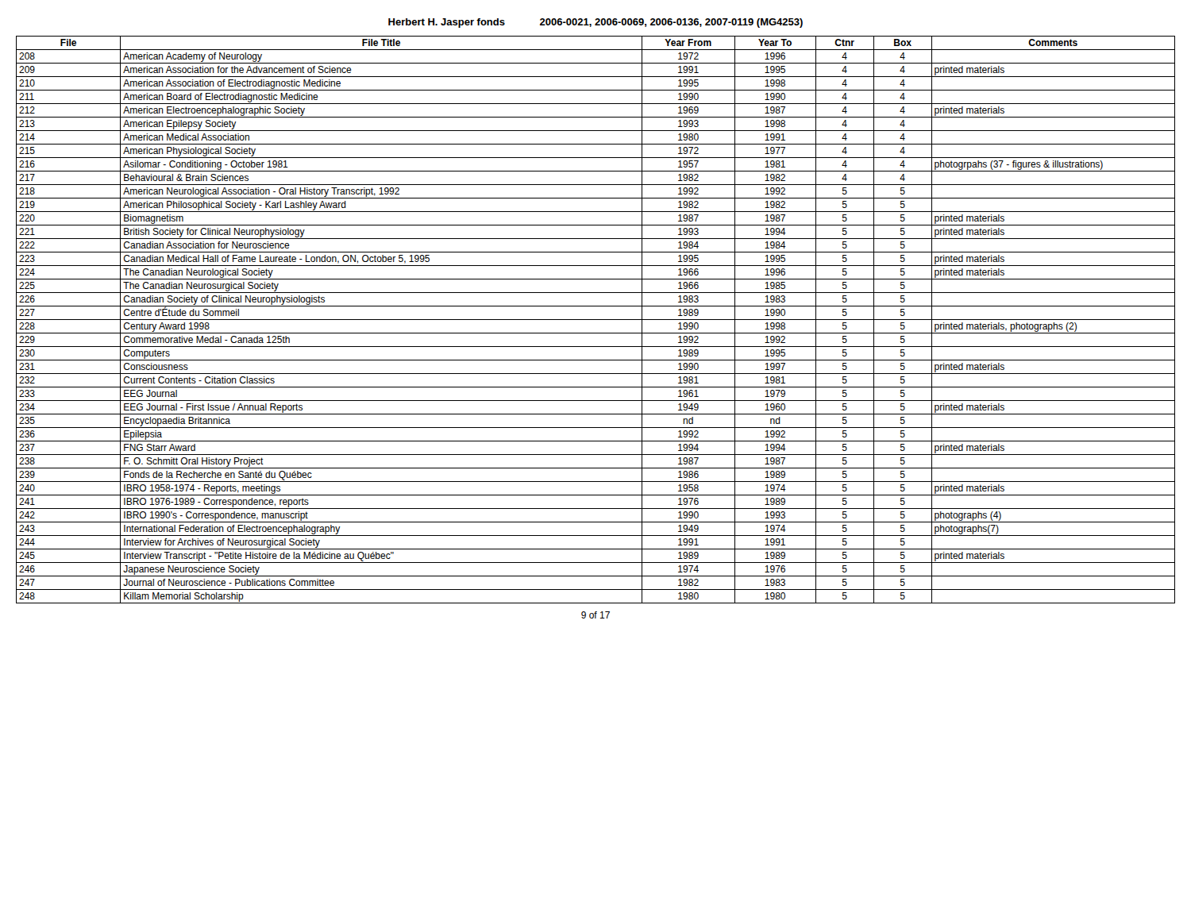Herbert H. Jasper fonds 2006-0021, 2006-0069, 2006-0136, 2007-0119 (MG4253)
| File | File Title | Year From | Year To | Ctnr | Box | Comments |
| --- | --- | --- | --- | --- | --- | --- |
| 208 | American Academy of Neurology | 1972 | 1996 | 4 | 4 | |
| 209 | American Association for the Advancement of Science | 1991 | 1995 | 4 | 4 | printed materials |
| 210 | American Association of Electrodiagnostic Medicine | 1995 | 1998 | 4 | 4 | |
| 211 | American Board of Electrodiagnostic Medicine | 1990 | 1990 | 4 | 4 | |
| 212 | American Electroencephalographic Society | 1969 | 1987 | 4 | 4 | printed materials |
| 213 | American Epilepsy Society | 1993 | 1998 | 4 | 4 | |
| 214 | American Medical Association | 1980 | 1991 | 4 | 4 | |
| 215 | American Physiological Society | 1972 | 1977 | 4 | 4 | |
| 216 | Asilomar - Conditioning - October 1981 | 1957 | 1981 | 4 | 4 | photogrpahs (37 - figures & illustrations) |
| 217 | Behavioural & Brain Sciences | 1982 | 1982 | 4 | 4 | |
| 218 | American Neurological Association - Oral History Transcript, 1992 | 1992 | 1992 | 5 | 5 | |
| 219 | American Philosophical Society - Karl Lashley Award | 1982 | 1982 | 5 | 5 | |
| 220 | Biomagnetism | 1987 | 1987 | 5 | 5 | printed materials |
| 221 | British Society for Clinical Neurophysiology | 1993 | 1994 | 5 | 5 | printed materials |
| 222 | Canadian Association for Neuroscience | 1984 | 1984 | 5 | 5 | |
| 223 | Canadian Medical Hall of Fame Laureate - London, ON, October 5, 1995 | 1995 | 1995 | 5 | 5 | printed materials |
| 224 | The Canadian Neurological Society | 1966 | 1996 | 5 | 5 | printed materials |
| 225 | The Canadian Neurosurgical Society | 1966 | 1985 | 5 | 5 | |
| 226 | Canadian Society of Clinical Neurophysiologists | 1983 | 1983 | 5 | 5 | |
| 227 | Centre d'Étude du Sommeil | 1989 | 1990 | 5 | 5 | |
| 228 | Century Award 1998 | 1990 | 1998 | 5 | 5 | printed materials, photographs (2) |
| 229 | Commemorative Medal - Canada 125th | 1992 | 1992 | 5 | 5 | |
| 230 | Computers | 1989 | 1995 | 5 | 5 | |
| 231 | Consciousness | 1990 | 1997 | 5 | 5 | printed materials |
| 232 | Current Contents - Citation Classics | 1981 | 1981 | 5 | 5 | |
| 233 | EEG Journal | 1961 | 1979 | 5 | 5 | |
| 234 | EEG Journal - First Issue / Annual Reports | 1949 | 1960 | 5 | 5 | printed materials |
| 235 | Encyclopaedia Britannica | nd | nd | 5 | 5 | |
| 236 | Epilepsia | 1992 | 1992 | 5 | 5 | |
| 237 | FNG Starr Award | 1994 | 1994 | 5 | 5 | printed materials |
| 238 | F. O. Schmitt Oral History Project | 1987 | 1987 | 5 | 5 | |
| 239 | Fonds de la Recherche en Santé du Québec | 1986 | 1989 | 5 | 5 | |
| 240 | IBRO 1958-1974 - Reports, meetings | 1958 | 1974 | 5 | 5 | printed materials |
| 241 | IBRO 1976-1989 - Correspondence, reports | 1976 | 1989 | 5 | 5 | |
| 242 | IBRO 1990's - Correspondence, manuscript | 1990 | 1993 | 5 | 5 | photographs (4) |
| 243 | International Federation of Electroencephalography | 1949 | 1974 | 5 | 5 | photographs(7) |
| 244 | Interview for Archives of Neurosurgical Society | 1991 | 1991 | 5 | 5 | |
| 245 | Interview Transcript - "Petite Histoire de la Médicine au Québec" | 1989 | 1989 | 5 | 5 | printed materials |
| 246 | Japanese Neuroscience Society | 1974 | 1976 | 5 | 5 | |
| 247 | Journal of Neuroscience - Publications Committee | 1982 | 1983 | 5 | 5 | |
| 248 | Killam Memorial Scholarship | 1980 | 1980 | 5 | 5 | |
9 of 17